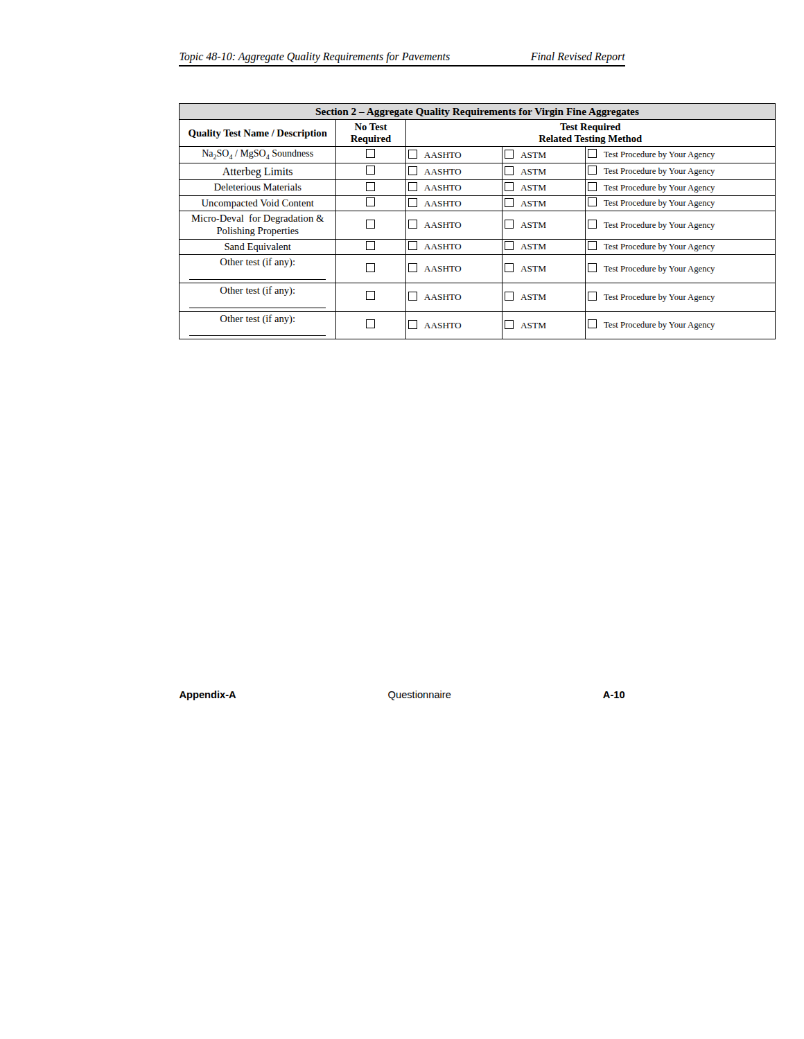Topic 48-10: Aggregate Quality Requirements for Pavements
Final Revised Report
| Section 2 – Aggregate Quality Requirements for Virgin Fine Aggregates |
| Quality Test Name / Description | No Test Required | Test Required Related Testing Method |
| Na 2 SO 4 / MgSO 4 Soundness | | AASHTO | ASTM | Test Procedure by Your Agency |
| Atterbeg Limits | | AASHTO | ASTM | Test Procedure by Your Agency |
| Deleterious Materials | | AASHTO | ASTM | Test Procedure by Your Agency |
| Uncompacted Void Content | | AASHTO | ASTM | Test Procedure by Your Agency |
| Micro-Deval for Degradation & Polishing Properties | | AASHTO | ASTM | Test Procedure by Your Agency |
| Sand Equivalent | | AASHTO | ASTM | Test Procedure by Your Agency |
| Other test (if any): | | AASHTO | ASTM | Test Procedure by Your Agency |
| Other test (if any): | | AASHTO | ASTM | Test Procedure by Your Agency |
| Other test (if any): | | AASHTO | ASTM | Test Procedure by Your Agency |
Appendix-A
Questionnaire
A-10